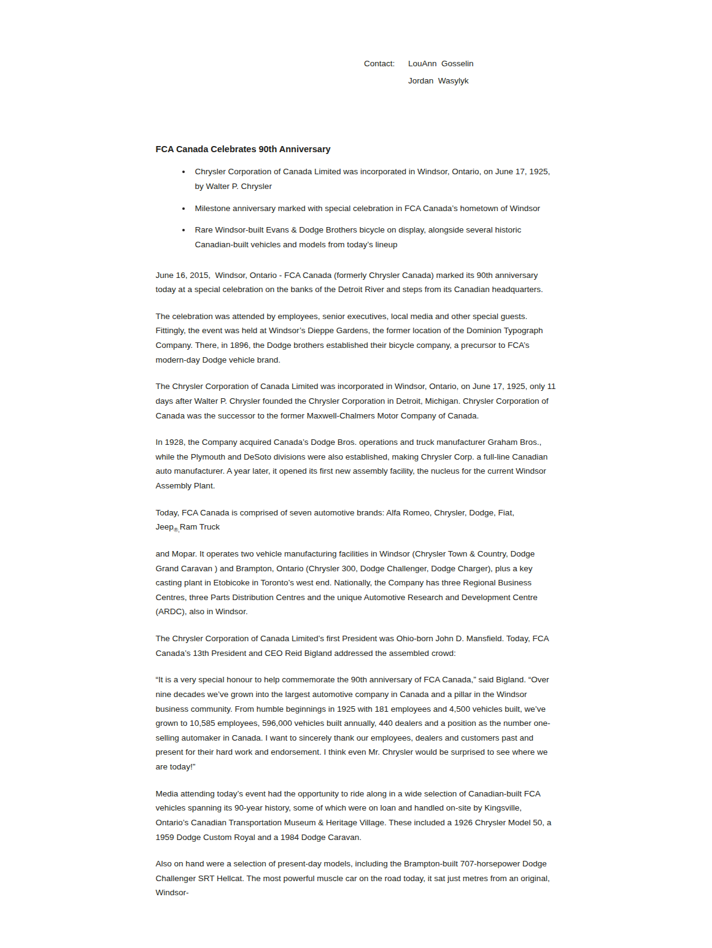Contact: LouAnn Gosselin
Jordan Wasylyk
FCA Canada Celebrates 90th Anniversary
Chrysler Corporation of Canada Limited was incorporated in Windsor, Ontario, on June 17, 1925, by Walter P. Chrysler
Milestone anniversary marked with special celebration in FCA Canada’s hometown of Windsor
Rare Windsor-built Evans & Dodge Brothers bicycle on display, alongside several historic Canadian-built vehicles and models from today’s lineup
June 16, 2015, Windsor, Ontario - FCA Canada (formerly Chrysler Canada) marked its 90th anniversary today at a special celebration on the banks of the Detroit River and steps from its Canadian headquarters.
The celebration was attended by employees, senior executives, local media and other special guests. Fittingly, the event was held at Windsor’s Dieppe Gardens, the former location of the Dominion Typograph Company. There, in 1896, the Dodge brothers established their bicycle company, a precursor to FCA’s modern-day Dodge vehicle brand.
The Chrysler Corporation of Canada Limited was incorporated in Windsor, Ontario, on June 17, 1925, only 11 days after Walter P. Chrysler founded the Chrysler Corporation in Detroit, Michigan. Chrysler Corporation of Canada was the successor to the former Maxwell-Chalmers Motor Company of Canada.
In 1928, the Company acquired Canada’s Dodge Bros. operations and truck manufacturer Graham Bros., while the Plymouth and DeSoto divisions were also established, making Chrysler Corp. a full-line Canadian auto manufacturer. A year later, it opened its first new assembly facility, the nucleus for the current Windsor Assembly Plant.
Today, FCA Canada is comprised of seven automotive brands: Alfa Romeo, Chrysler, Dodge, Fiat, Jeep®,Ram Truck
and Mopar. It operates two vehicle manufacturing facilities in Windsor (Chrysler Town & Country, Dodge Grand Caravan ) and Brampton, Ontario (Chrysler 300, Dodge Challenger, Dodge Charger), plus a key casting plant in Etobicoke in Toronto’s west end. Nationally, the Company has three Regional Business Centres, three Parts Distribution Centres and the unique Automotive Research and Development Centre (ARDC), also in Windsor.
The Chrysler Corporation of Canada Limited’s first President was Ohio-born John D. Mansfield. Today, FCA Canada’s 13th President and CEO Reid Bigland addressed the assembled crowd:
“It is a very special honour to help commemorate the 90th anniversary of FCA Canada,” said Bigland. “Over nine decades we’ve grown into the largest automotive company in Canada and a pillar in the Windsor business community. From humble beginnings in 1925 with 181 employees and 4,500 vehicles built, we’ve grown to 10,585 employees, 596,000 vehicles built annually, 440 dealers and a position as the number one-selling automaker in Canada. I want to sincerely thank our employees, dealers and customers past and present for their hard work and endorsement. I think even Mr. Chrysler would be surprised to see where we are today!”
Media attending today’s event had the opportunity to ride along in a wide selection of Canadian-built FCA vehicles spanning its 90-year history, some of which were on loan and handled on-site by Kingsville, Ontario’s Canadian Transportation Museum & Heritage Village. These included a 1926 Chrysler Model 50, a 1959 Dodge Custom Royal and a 1984 Dodge Caravan.
Also on hand were a selection of present-day models, including the Brampton-built 707-horsepower Dodge Challenger SRT Hellcat. The most powerful muscle car on the road today, it sat just metres from an original, Windsor-